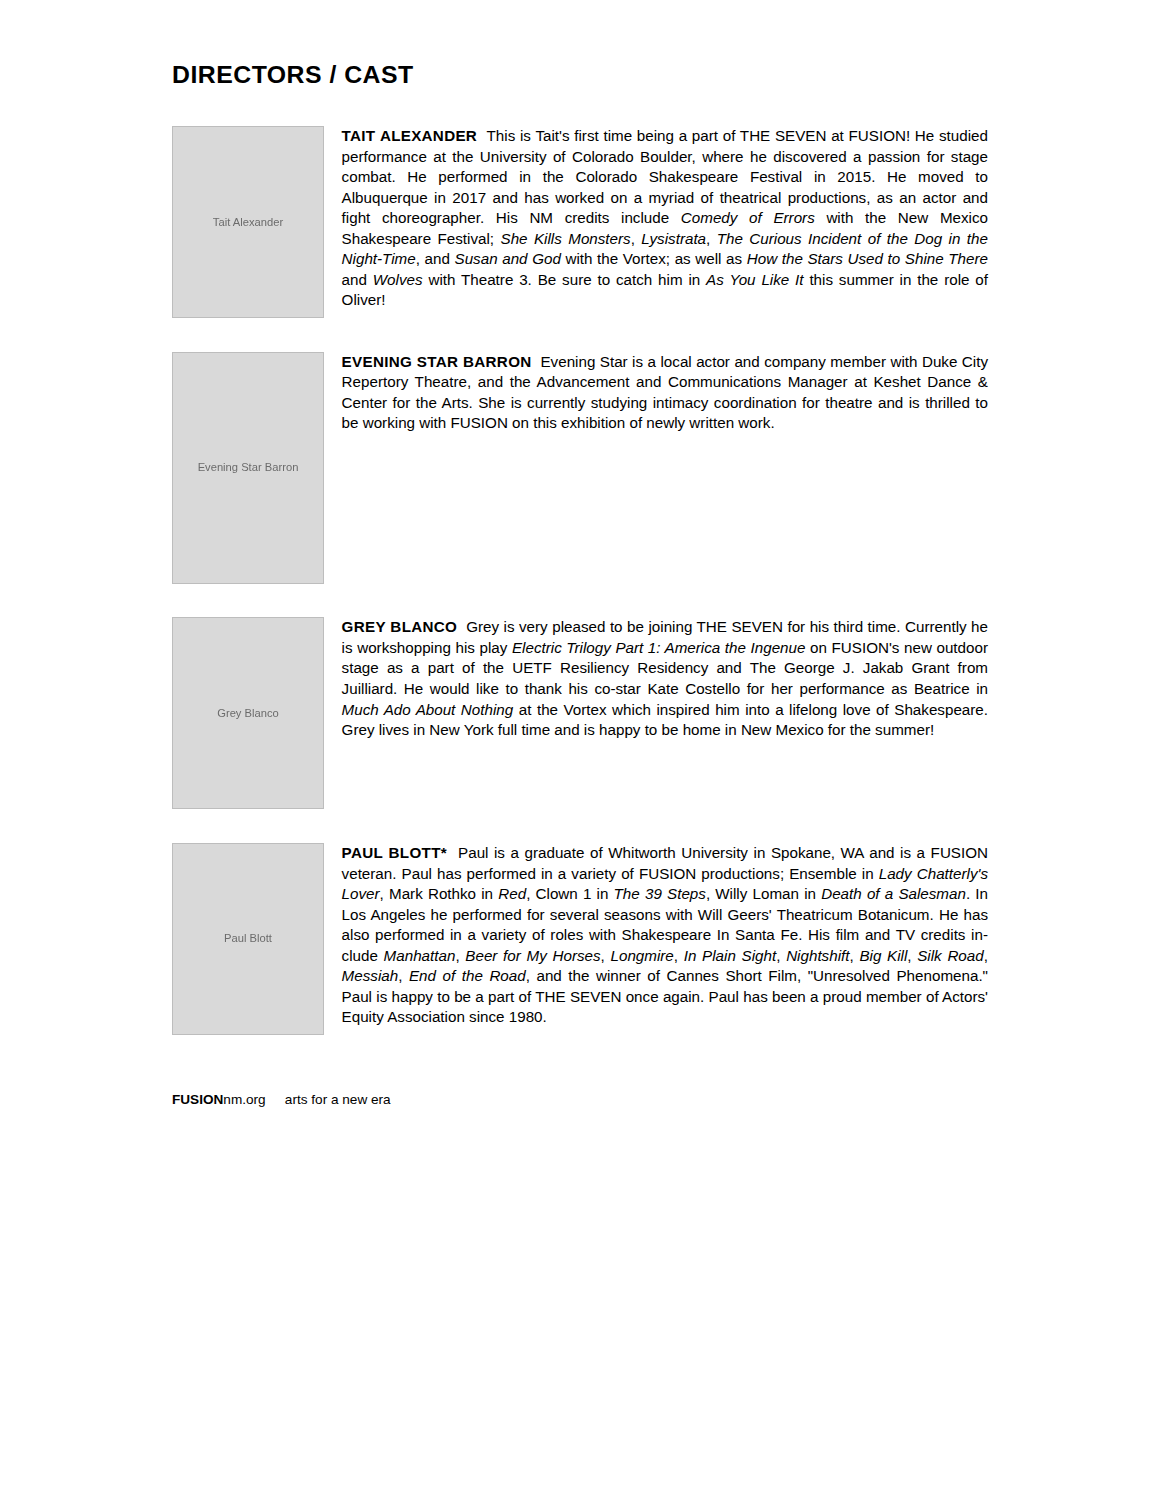DIRECTORS / CAST
Tait Alexander
TAIT ALEXANDER This is Tait's first time being a part of THE SEVEN at FUSION! He studied performance at the University of Colorado Boulder, where he discovered a passion for stage combat. He performed in the Colorado Shakespeare Festival in 2015. He moved to Albuquerque in 2017 and has worked on a myriad of theatrical productions, as an actor and fight choreographer. His NM credits include Comedy of Errors with the New Mexico Shakespeare Festival; She Kills Monsters, Lysistrata, The Curious Incident of the Dog in the Night-Time, and Susan and God with the Vortex; as well as How the Stars Used to Shine There and Wolves with Theatre 3. Be sure to catch him in As You Like It this summer in the role of Oliver!
Evening Star Barron
EVENING STAR BARRON Evening Star is a local actor and company member with Duke City Repertory Theatre, and the Advancement and Communications Manager at Keshet Dance & Center for the Arts. She is currently studying intimacy coordination for theatre and is thrilled to be working with FUSION on this exhibition of newly written work.
Grey Blanco
GREY BLANCO Grey is very pleased to be joining THE SEVEN for his third time. Currently he is workshopping his play Electric Trilogy Part 1: America the Ingenue on FUSION's new outdoor stage as a part of the UETF Resiliency Residency and The George J. Jakab Grant from Juilliard. He would like to thank his co-star Kate Costello for her performance as Beatrice in Much Ado About Nothing at the Vortex which inspired him into a lifelong love of Shakespeare. Grey lives in New York full time and is happy to be home in New Mexico for the summer!
Paul Blott
PAUL BLOTT* Paul is a graduate of Whitworth University in Spokane, WA and is a FUSION veteran. Paul has performed in a variety of FUSION productions; Ensemble in Lady Chatterly's Lover, Mark Rothko in Red, Clown 1 in The 39 Steps, Willy Loman in Death of a Salesman. In Los Angeles he performed for several seasons with Will Geers' Theatricum Botanicum. He has also performed in a variety of roles with Shakespeare In Santa Fe. His film and TV credits include Manhattan, Beer for My Horses, Longmire, In Plain Sight, Nightshift, Big Kill, Silk Road, Messiah, End of the Road, and the winner of Cannes Short Film, "Unresolved Phenomena." Paul is happy to be a part of THE SEVEN once again. Paul has been a proud member of Actors' Equity Association since 1980.
FUSIONnm.orgarts for a new era